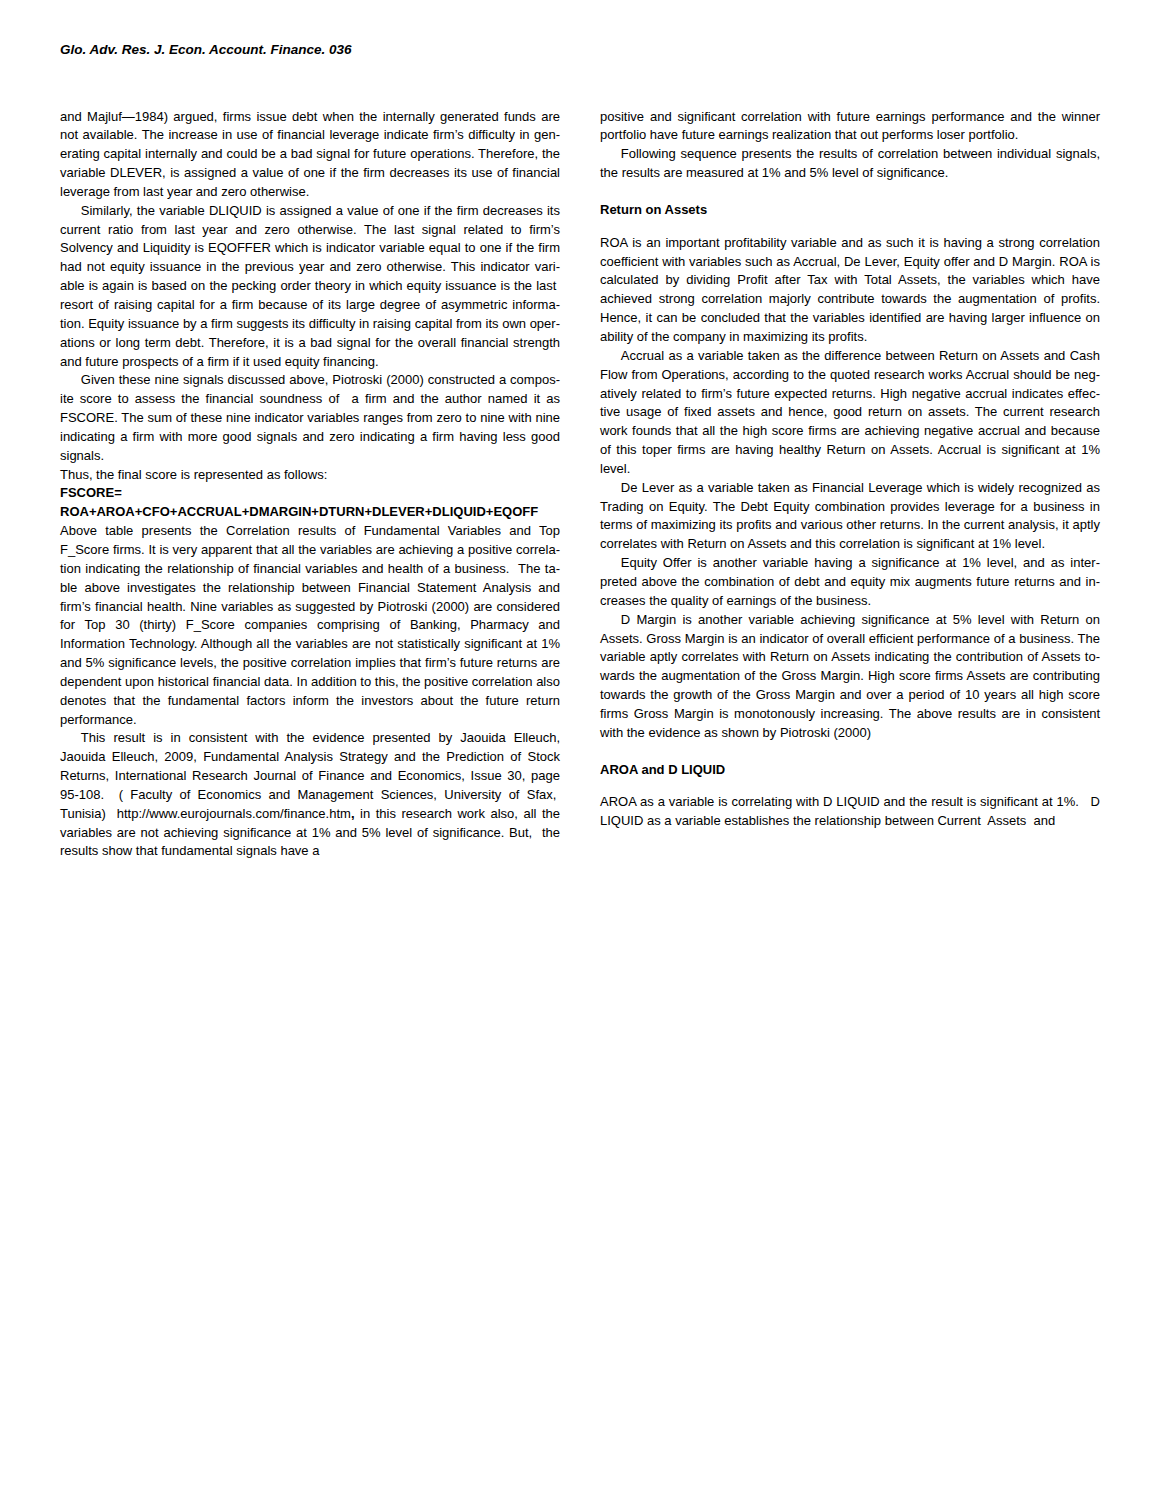Glo. Adv. Res. J. Econ. Account. Finance. 036
and Majluf—1984) argued, firms issue debt when the internally generated funds are not available. The increase in use of financial leverage indicate firm’s difficulty in generating capital internally and could be a bad signal for future operations. Therefore, the variable DLEVER, is assigned a value of one if the firm decreases its use of financial leverage from last year and zero otherwise.
Similarly, the variable DLIQUID is assigned a value of one if the firm decreases its current ratio from last year and zero otherwise. The last signal related to firm’s Solvency and Liquidity is EQOFFER which is indicator variable equal to one if the firm had not equity issuance in the previous year and zero otherwise. This indicator variable is again is based on the pecking order theory in which equity issuance is the last resort of raising capital for a firm because of its large degree of asymmetric information. Equity issuance by a firm suggests its difficulty in raising capital from its own operations or long term debt. Therefore, it is a bad signal for the overall financial strength and future prospects of a firm if it used equity financing.
Given these nine signals discussed above, Piotroski (2000) constructed a composite score to assess the financial soundness of a firm and the author named it as FSCORE. The sum of these nine indicator variables ranges from zero to nine with nine indicating a firm with more good signals and zero indicating a firm having less good signals.
Thus, the final score is represented as follows:
FSCORE=
ROA+AROA+CFO+ACCRUAL+DMARGIN+DTURN+DLEVER+DLIQUID+EQOFF
Above table presents the Correlation results of Fundamental Variables and Top F_Score firms. It is very apparent that all the variables are achieving a positive correlation indicating the relationship of financial variables and health of a business. The table above investigates the relationship between Financial Statement Analysis and firm’s financial health. Nine variables as suggested by Piotroski (2000) are considered for Top 30 (thirty) F_Score companies comprising of Banking, Pharmacy and Information Technology. Although all the variables are not statistically significant at 1% and 5% significance levels, the positive correlation implies that firm’s future returns are dependent upon historical financial data. In addition to this, the positive correlation also denotes that the fundamental factors inform the investors about the future return performance.
This result is in consistent with the evidence presented by Jaouida Elleuch, Jaouida Elleuch, 2009, Fundamental Analysis Strategy and the Prediction of Stock Returns, International Research Journal of Finance and Economics, Issue 30, page 95-108. ( Faculty of Economics and Management Sciences, University of Sfax, Tunisia) http://www.eurojournals.com/finance.htm, in this research work also, all the variables are not achieving significance at 1% and 5% level of significance. But, the results show that fundamental signals have a
positive and significant correlation with future earnings performance and the winner portfolio have future earnings realization that out performs loser portfolio.
Following sequence presents the results of correlation between individual signals, the results are measured at 1% and 5% level of significance.
Return on Assets
ROA is an important profitability variable and as such it is having a strong correlation coefficient with variables such as Accrual, De Lever, Equity offer and D Margin. ROA is calculated by dividing Profit after Tax with Total Assets, the variables which have achieved strong correlation majorly contribute towards the augmentation of profits. Hence, it can be concluded that the variables identified are having larger influence on ability of the company in maximizing its profits.
Accrual as a variable taken as the difference between Return on Assets and Cash Flow from Operations, according to the quoted research works Accrual should be negatively related to firm’s future expected returns. High negative accrual indicates effective usage of fixed assets and hence, good return on assets. The current research work founds that all the high score firms are achieving negative accrual and because of this toper firms are having healthy Return on Assets. Accrual is significant at 1% level.
De Lever as a variable taken as Financial Leverage which is widely recognized as Trading on Equity. The Debt Equity combination provides leverage for a business in terms of maximizing its profits and various other returns. In the current analysis, it aptly correlates with Return on Assets and this correlation is significant at 1% level.
Equity Offer is another variable having a significance at 1% level, and as interpreted above the combination of debt and equity mix augments future returns and increases the quality of earnings of the business.
D Margin is another variable achieving significance at 5% level with Return on Assets. Gross Margin is an indicator of overall efficient performance of a business. The variable aptly correlates with Return on Assets indicating the contribution of Assets towards the augmentation of the Gross Margin. High score firms Assets are contributing towards the growth of the Gross Margin and over a period of 10 years all high score firms Gross Margin is monotonously increasing. The above results are in consistent with the evidence as shown by Piotroski (2000)
AROA and D LIQUID
AROA as a variable is correlating with D LIQUID and the result is significant at 1%. D LIQUID as a variable establishes the relationship between Current Assets and